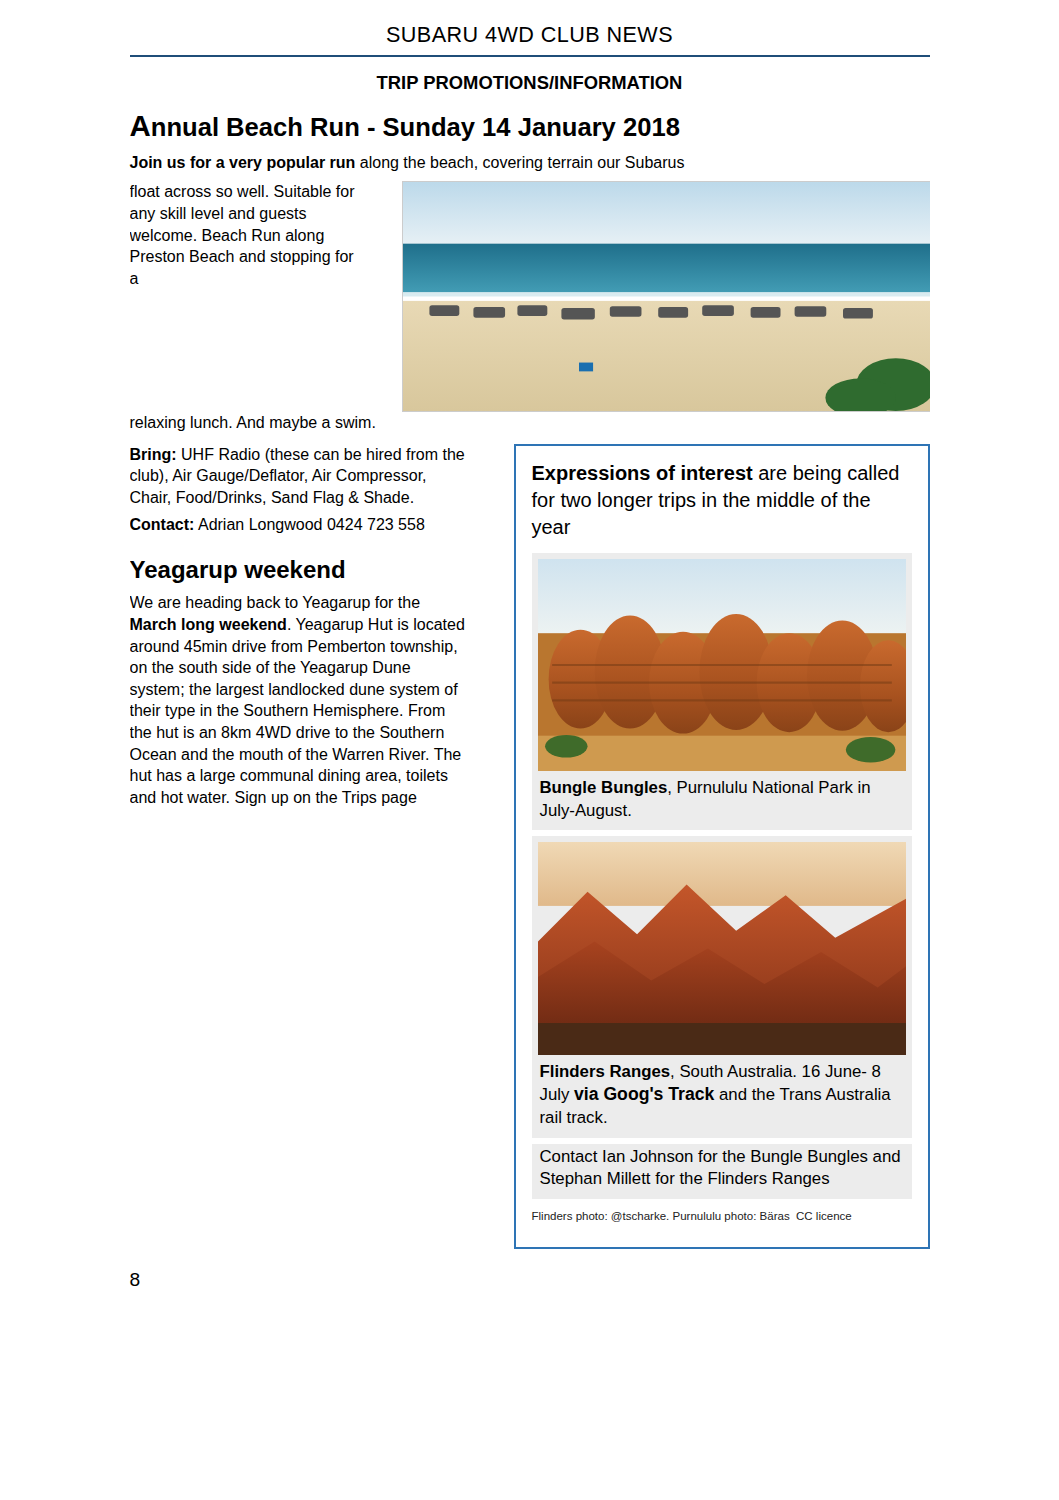SUBARU 4WD CLUB NEWS
TRIP PROMOTIONS/INFORMATION
Annual Beach Run - Sunday 14 January 2018
Join us for a very popular run along the beach, covering terrain our Subarus
float across so well. Suitable for any skill level and guests welcome. Beach Run along Preston Beach and stopping for a
relaxing lunch. And maybe a swim.
Bring: UHF Radio (these can be hired from the club), Air Gauge/Deflator, Air Compressor, Chair, Food/Drinks, Sand Flag & Shade.
Contact: Adrian Longwood 0424 723 558
Yeagarup weekend
We are heading back to Yeagarup for the March long weekend. Yeagarup Hut is located around 45min drive from Pemberton township, on the south side of the Yeagarup Dune system; the largest landlocked dune system of their type in the Southern Hemisphere. From the hut is an 8km 4WD drive to the Southern Ocean and the mouth of the Warren River. The hut has a large communal dining area, toilets and hot water. Sign up on the Trips page
Expressions of interest are being called for two longer trips in the middle of the year
Bungle Bungles, Purnululu National Park in July-August.
Flinders Ranges, South Australia. 16 June- 8 July via Goog's Track and the Trans Australia rail track.
Contact Ian Johnson for the Bungle Bungles and Stephan Millett for the Flinders Ranges
Flinders photo: @tscharke. Purnululu photo: Bäras CC licence
8